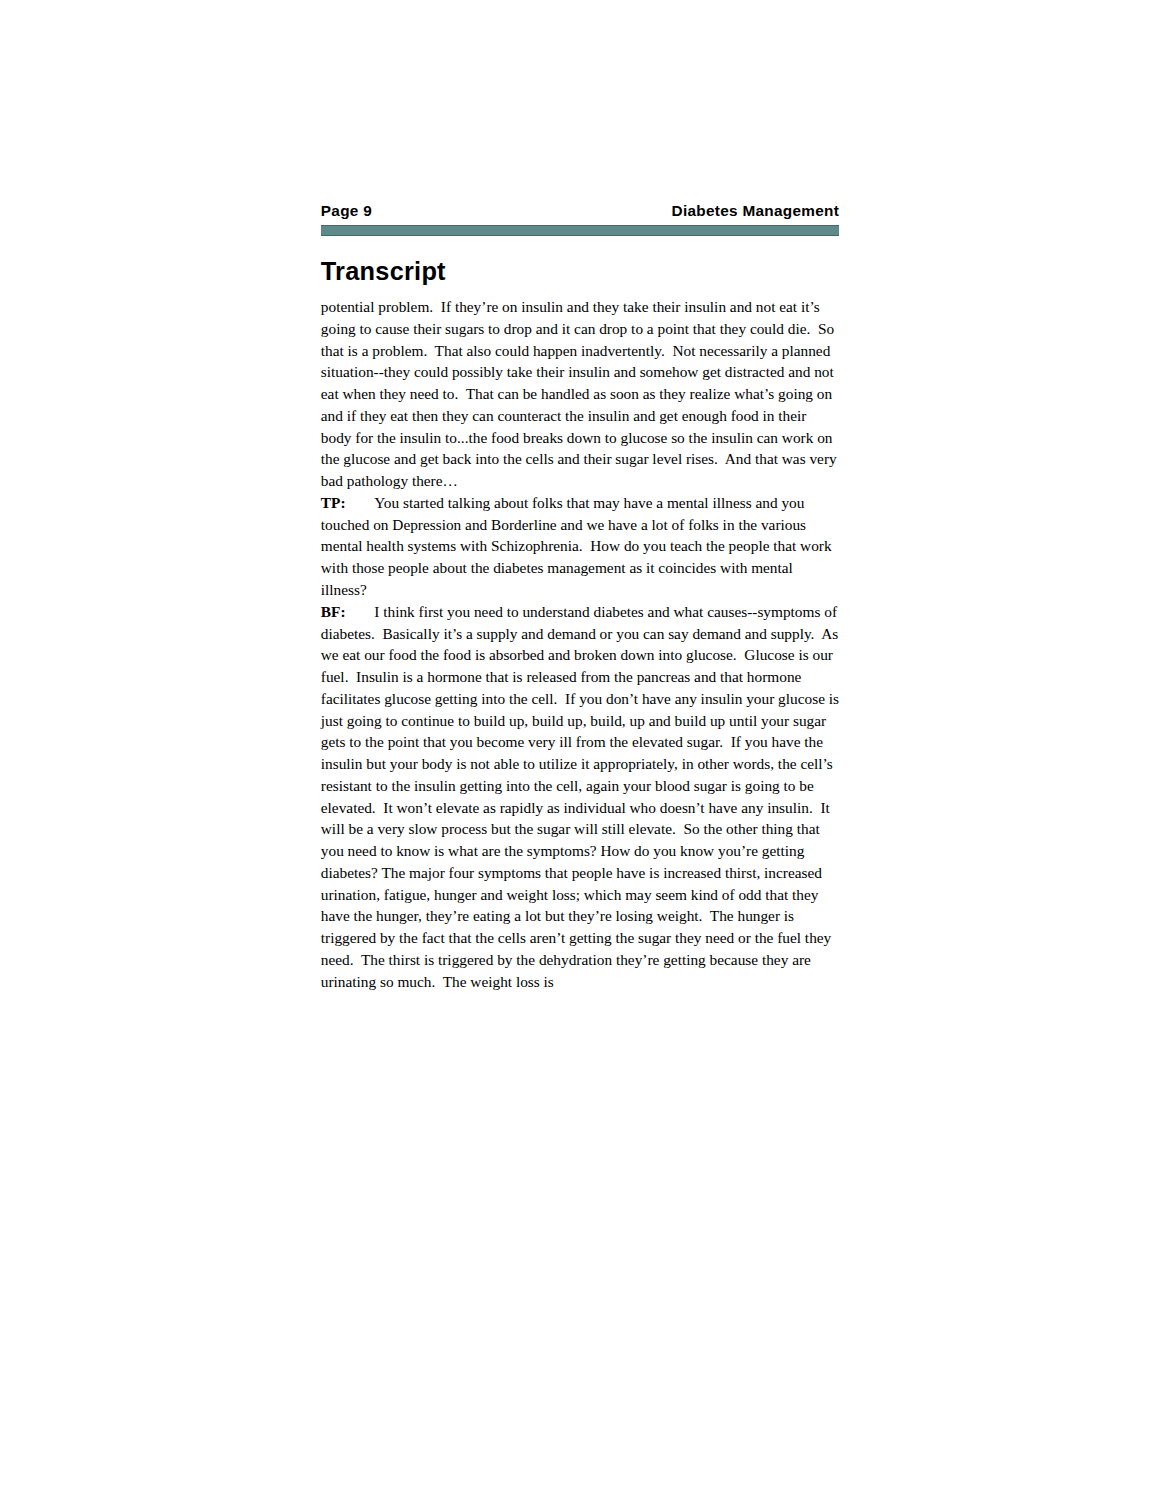Page 9
Diabetes Management
Transcript
potential problem. If they’re on insulin and they take their insulin and not eat it’s going to cause their sugars to drop and it can drop to a point that they could die. So that is a problem. That also could happen inadvertently. Not necessarily a planned situation--they could possibly take their insulin and somehow get distracted and not eat when they need to. That can be handled as soon as they realize what’s going on and if they eat then they can counteract the insulin and get enough food in their body for the insulin to...the food breaks down to glucose so the insulin can work on the glucose and get back into the cells and their sugar level rises. And that was very bad pathology there…
TP: You started talking about folks that may have a mental illness and you touched on Depression and Borderline and we have a lot of folks in the various mental health systems with Schizophrenia. How do you teach the people that work with those people about the diabetes management as it coincides with mental illness?
BF: I think first you need to understand diabetes and what causes--symptoms of diabetes. Basically it’s a supply and demand or you can say demand and supply. As we eat our food the food is absorbed and broken down into glucose. Glucose is our fuel. Insulin is a hormone that is released from the pancreas and that hormone facilitates glucose getting into the cell. If you don’t have any insulin your glucose is just going to continue to build up, build up, build, up and build up until your sugar gets to the point that you become very ill from the elevated sugar. If you have the insulin but your body is not able to utilize it appropriately, in other words, the cell’s resistant to the insulin getting into the cell, again your blood sugar is going to be elevated. It won’t elevate as rapidly as individual who doesn’t have any insulin. It will be a very slow process but the sugar will still elevate. So the other thing that you need to know is what are the symptoms? How do you know you’re getting diabetes? The major four symptoms that people have is increased thirst, increased urination, fatigue, hunger and weight loss; which may seem kind of odd that they have the hunger, they’re eating a lot but they’re losing weight. The hunger is triggered by the fact that the cells aren’t getting the sugar they need or the fuel they need. The thirst is triggered by the dehydration they’re getting because they are urinating so much. The weight loss is